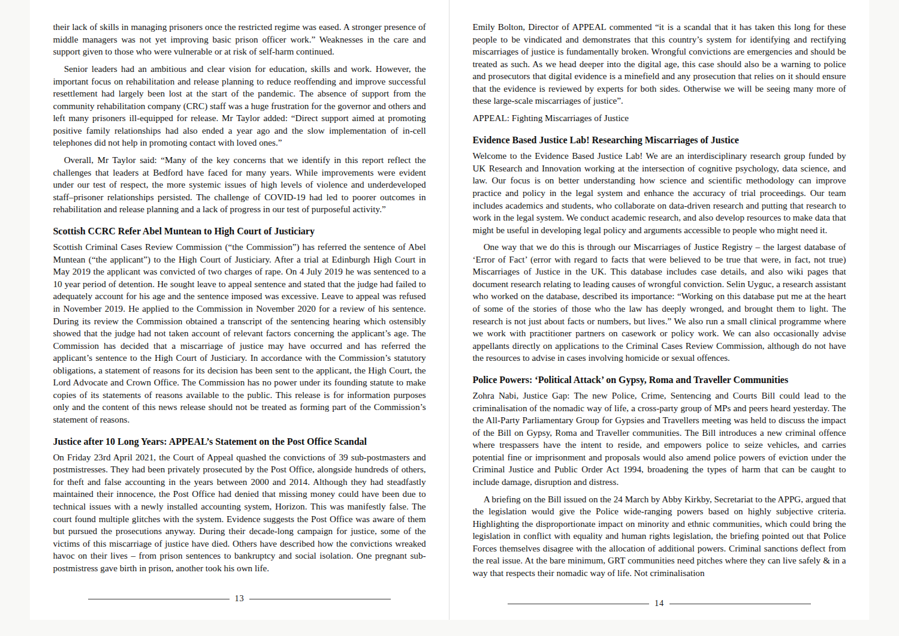their lack of skills in managing prisoners once the restricted regime was eased. A stronger presence of middle managers was not yet improving basic prison officer work.” Weaknesses in the care and support given to those who were vulnerable or at risk of self-harm continued.
Senior leaders had an ambitious and clear vision for education, skills and work. However, the important focus on rehabilitation and release planning to reduce reoffending and improve successful resettlement had largely been lost at the start of the pandemic. The absence of support from the community rehabilitation company (CRC) staff was a huge frustration for the governor and others and left many prisoners ill-equipped for release. Mr Taylor added: “Direct support aimed at promoting positive family relationships had also ended a year ago and the slow implementation of in-cell telephones did not help in promoting contact with loved ones.”
Overall, Mr Taylor said: “Many of the key concerns that we identify in this report reflect the challenges that leaders at Bedford have faced for many years. While improvements were evident under our test of respect, the more systemic issues of high levels of violence and underdeveloped staff–prisoner relationships persisted. The challenge of COVID-19 had led to poorer outcomes in rehabilitation and release planning and a lack of progress in our test of purposeful activity.”
Scottish CCRC Refer Abel Muntean to High Court of Justiciary
Scottish Criminal Cases Review Commission (“the Commission”) has referred the sentence of Abel Muntean (“the applicant”) to the High Court of Justiciary. After a trial at Edinburgh High Court in May 2019 the applicant was convicted of two charges of rape. On 4 July 2019 he was sentenced to a 10 year period of detention. He sought leave to appeal sentence and stated that the judge had failed to adequately account for his age and the sentence imposed was excessive. Leave to appeal was refused in November 2019. He applied to the Commission in November 2020 for a review of his sentence. During its review the Commission obtained a transcript of the sentencing hearing which ostensibly showed that the judge had not taken account of relevant factors concerning the applicant’s age. The Commission has decided that a miscarriage of justice may have occurred and has referred the applicant’s sentence to the High Court of Justiciary. In accordance with the Commission’s statutory obligations, a statement of reasons for its decision has been sent to the applicant, the High Court, the Lord Advocate and Crown Office. The Commission has no power under its founding statute to make copies of its statements of reasons available to the public. This release is for information purposes only and the content of this news release should not be treated as forming part of the Commission’s statement of reasons.
Justice after 10 Long Years: APPEAL’s Statement on the Post Office Scandal
On Friday 23rd April 2021, the Court of Appeal quashed the convictions of 39 sub-postmasters and postmistresses. They had been privately prosecuted by the Post Office, alongside hundreds of others, for theft and false accounting in the years between 2000 and 2014. Although they had steadfastly maintained their innocence, the Post Office had denied that missing money could have been due to technical issues with a newly installed accounting system, Horizon. This was manifestly false. The court found multiple glitches with the system. Evidence suggests the Post Office was aware of them but pursued the prosecutions anyway. During their decade-long campaign for justice, some of the victims of this miscarriage of justice have died. Others have described how the convictions wreaked havoc on their lives – from prison sentences to bankruptcy and social isolation. One pregnant sub-postmistress gave birth in prison, another took his own life.
13
Emily Bolton, Director of APPEAL commented “it is a scandal that it has taken this long for these people to be vindicated and demonstrates that this country’s system for identifying and rectifying miscarriages of justice is fundamentally broken. Wrongful convictions are emergencies and should be treated as such. As we head deeper into the digital age, this case should also be a warning to police and prosecutors that digital evidence is a minefield and any prosecution that relies on it should ensure that the evidence is reviewed by experts for both sides. Otherwise we will be seeing many more of these large-scale miscarriages of justice”.
APPEAL: Fighting Miscarriages of Justice
Evidence Based Justice Lab! Researching Miscarriages of Justice
Welcome to the Evidence Based Justice Lab! We are an interdisciplinary research group funded by UK Research and Innovation working at the intersection of cognitive psychology, data science, and law. Our focus is on better understanding how science and scientific methodology can improve practice and policy in the legal system and enhance the accuracy of trial proceedings. Our team includes academics and students, who collaborate on data-driven research and putting that research to work in the legal system. We conduct academic research, and also develop resources to make data that might be useful in developing legal policy and arguments accessible to people who might need it.
One way that we do this is through our Miscarriages of Justice Registry – the largest database of ‘Error of Fact’ (error with regard to facts that were believed to be true that were, in fact, not true) Miscarriages of Justice in the UK. This database includes case details, and also wiki pages that document research relating to leading causes of wrongful conviction. Selin Uyguc, a research assistant who worked on the database, described its importance: “Working on this database put me at the heart of some of the stories of those who the law has deeply wronged, and brought them to light. The research is not just about facts or numbers, but lives.” We also run a small clinical programme where we work with practitioner partners on casework or policy work. We can also occasionally advise appellants directly on applications to the Criminal Cases Review Commission, although do not have the resources to advise in cases involving homicide or sexual offences.
Police Powers: ‘Political Attack’ on Gypsy, Roma and Traveller Communities
Zohra Nabi, Justice Gap: The new Police, Crime, Sentencing and Courts Bill could lead to the criminalisation of the nomadic way of life, a cross-party group of MPs and peers heard yesterday. The the All-Party Parliamentary Group for Gypsies and Travellers meeting was held to discuss the impact of the Bill on Gypsy, Roma and Traveller communities. The Bill introduces a new criminal offence where trespassers have the intent to reside, and empowers police to seize vehicles, and carries potential fine or imprisonment and proposals would also amend police powers of eviction under the Criminal Justice and Public Order Act 1994, broadening the types of harm that can be caught to include damage, disruption and distress.
A briefing on the Bill issued on the 24 March by Abby Kirkby, Secretariat to the APPG, argued that the legislation would give the Police wide-ranging powers based on highly subjective criteria. Highlighting the disproportionate impact on minority and ethnic communities, which could bring the legislation in conflict with equality and human rights legislation, the briefing pointed out that Police Forces themselves disagree with the allocation of additional powers. Criminal sanctions deflect from the real issue. At the bare minimum, GRT communities need pitches where they can live safely & in a way that respects their nomadic way of life. Not criminalisation
14